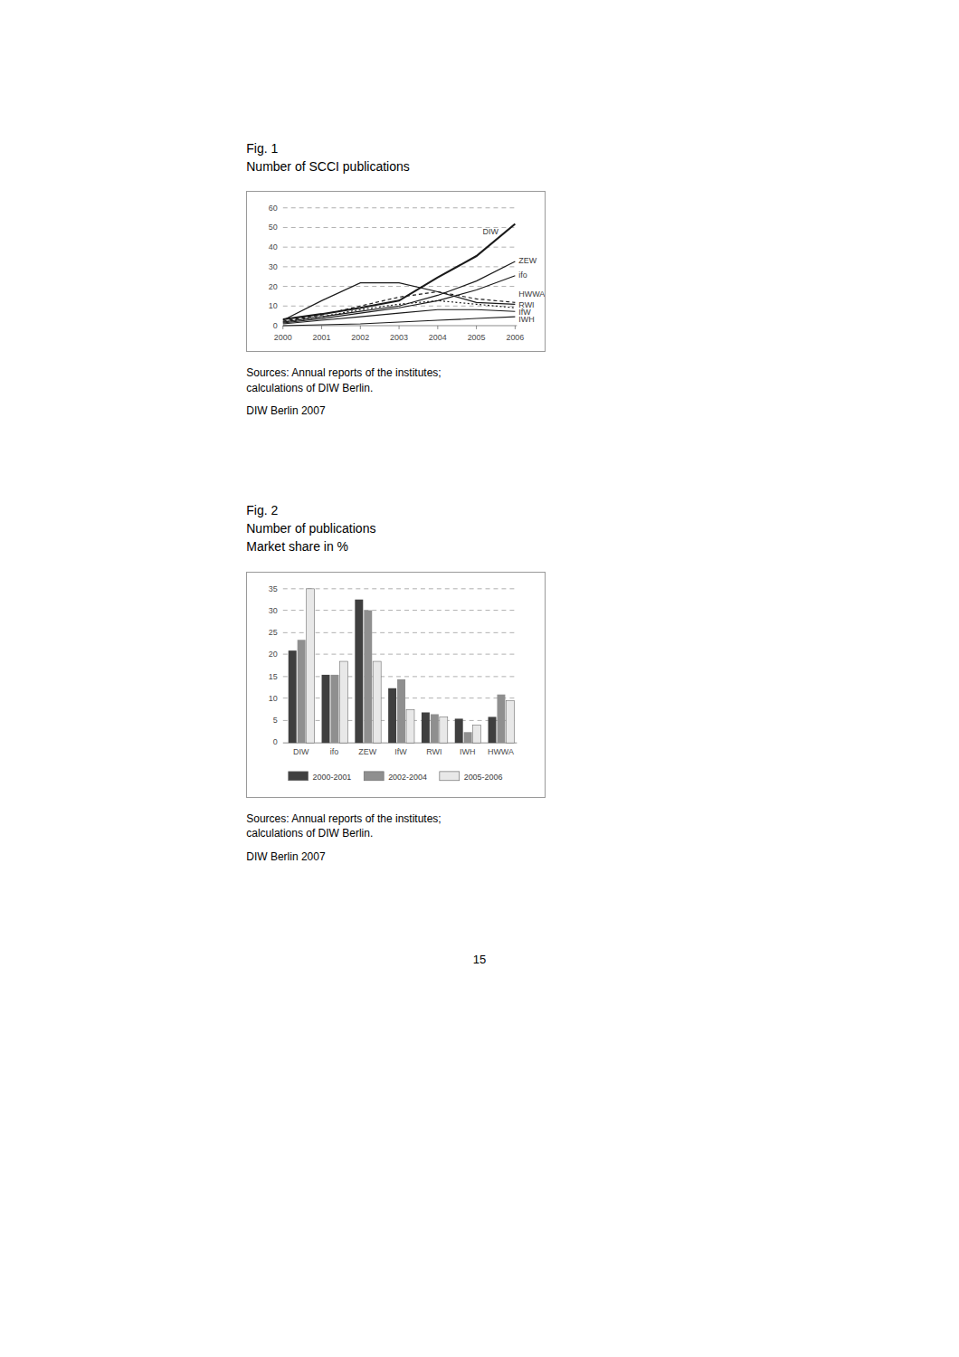Fig. 1 Number of SCCI publications
60 50 40 30 20 10 0 2000 2001 2002 2003 2004 2005 2006 DIW ZEW ifo HWWA RWI IfW IWH
Sources: Annual reports of the institutes; calculations of DIW Berlin. DIW Berlin 2007
Fig. 2 Number of publications Market share in %
35 30 25 20 15 10 5 0 DIW ifo ZEW IfW RWI IWH HWWA 2000-2001 2002-2004 2005-2006
Sources: Annual reports of the institutes; calculations of DIW Berlin. DIW Berlin 2007
15